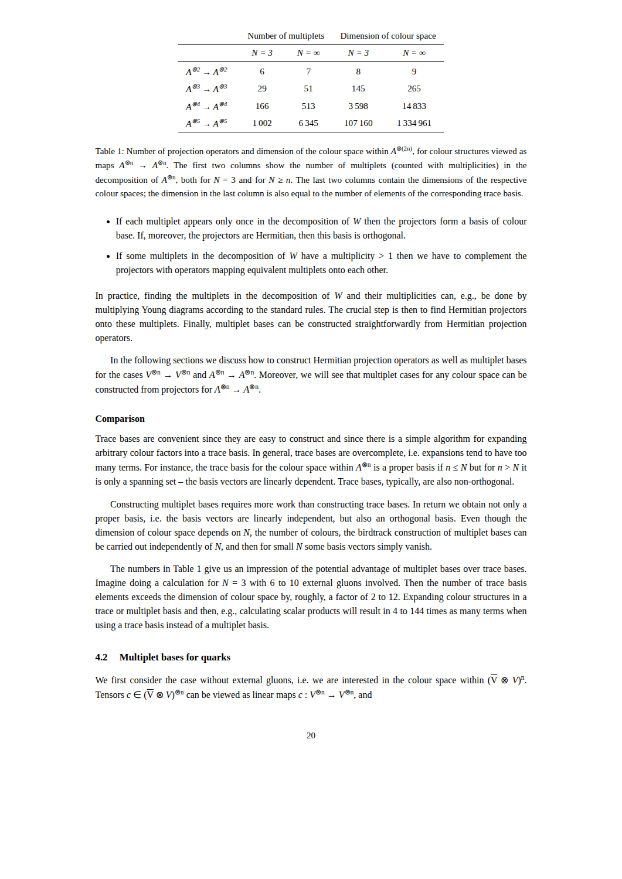| | Number of multiplets | Dimension of colour space |
| --- | --- | --- |
| | N = 3 | N = ∞ | N = 3 | N = ∞ |
| A ⊗2 → A ⊗2 | 6 | 7 | 8 | 9 |
| A ⊗3 → A ⊗3 | 29 | 51 | 145 | 265 |
| A ⊗4 → A ⊗4 | 166 | 513 | 3 598 | 14 833 |
| A ⊗5 → A ⊗5 | 1 002 | 6 345 | 107 160 | 1 334 961 |
Table 1: Number of projection operators and dimension of the colour space within A⊗(2n), for colour structures viewed as maps A⊗n → A⊗n. The first two columns show the number of multiplets (counted with multiplicities) in the decomposition of A⊗n, both for N = 3 and for N ≥ n. The last two columns contain the dimensions of the respective colour spaces; the dimension in the last column is also equal to the number of elements of the corresponding trace basis.
If each multiplet appears only once in the decomposition of W then the projectors form a basis of colour base. If, moreover, the projectors are Hermitian, then this basis is orthogonal.
If some multiplets in the decomposition of W have a multiplicity > 1 then we have to complement the projectors with operators mapping equivalent multiplets onto each other.
In practice, finding the multiplets in the decomposition of W and their multiplicities can, e.g., be done by multiplying Young diagrams according to the standard rules. The crucial step is then to find Hermitian projectors onto these multiplets. Finally, multiplet bases can be constructed straightforwardly from Hermitian projection operators.
In the following sections we discuss how to construct Hermitian projection operators as well as multiplet bases for the cases V⊗n → V⊗n and A⊗n → A⊗n. Moreover, we will see that multiplet cases for any colour space can be constructed from projectors for A⊗n → A⊗n.
Comparison
Trace bases are convenient since they are easy to construct and since there is a simple algorithm for expanding arbitrary colour factors into a trace basis. In general, trace bases are overcomplete, i.e. expansions tend to have too many terms. For instance, the trace basis for the colour space within A⊗n is a proper basis if n ≤ N but for n > N it is only a spanning set – the basis vectors are linearly dependent. Trace bases, typically, are also non-orthogonal.
Constructing multiplet bases requires more work than constructing trace bases. In return we obtain not only a proper basis, i.e. the basis vectors are linearly independent, but also an orthogonal basis. Even though the dimension of colour space depends on N, the number of colours, the birdtrack construction of multiplet bases can be carried out independently of N, and then for small N some basis vectors simply vanish.
The numbers in Table 1 give us an impression of the potential advantage of multiplet bases over trace bases. Imagine doing a calculation for N = 3 with 6 to 10 external gluons involved. Then the number of trace basis elements exceeds the dimension of colour space by, roughly, a factor of 2 to 12. Expanding colour structures in a trace or multiplet basis and then, e.g., calculating scalar products will result in 4 to 144 times as many terms when using a trace basis instead of a multiplet basis.
4.2 Multiplet bases for quarks
We first consider the case without external gluons, i.e. we are interested in the colour space within (V ⊗ V)n. Tensors c ∈ (V ⊗ V)⊗n can be viewed as linear maps c : V⊗n → V⊗n, and
20